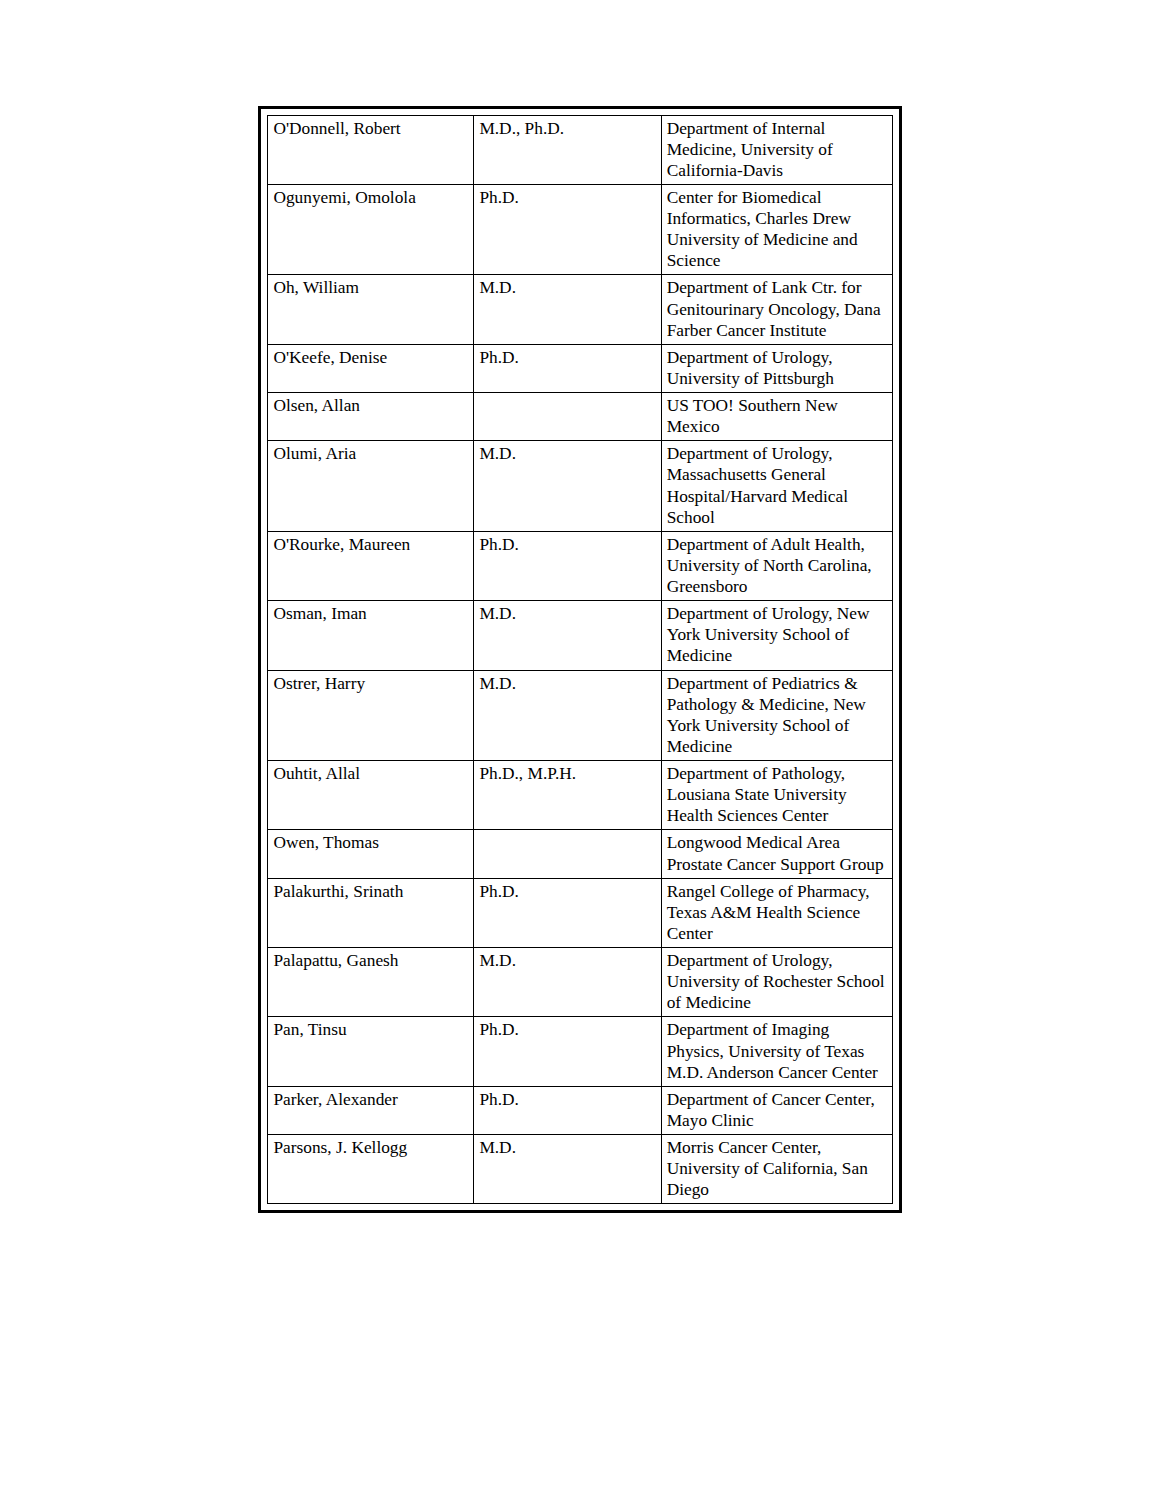| O'Donnell, Robert | M.D., Ph.D. | Department of Internal Medicine, University of California-Davis |
| Ogunyemi, Omolola | Ph.D. | Center for Biomedical Informatics, Charles Drew University of Medicine and Science |
| Oh, William | M.D. | Department of Lank Ctr. for Genitourinary Oncology, Dana Farber Cancer Institute |
| O'Keefe, Denise | Ph.D. | Department of Urology, University of Pittsburgh |
| Olsen, Allan | | US TOO! Southern New Mexico |
| Olumi, Aria | M.D. | Department of Urology, Massachusetts General Hospital/Harvard Medical School |
| O'Rourke, Maureen | Ph.D. | Department of Adult Health, University of North Carolina, Greensboro |
| Osman, Iman | M.D. | Department of Urology, New York University School of Medicine |
| Ostrer, Harry | M.D. | Department of Pediatrics & Pathology & Medicine, New York University School of Medicine |
| Ouhtit, Allal | Ph.D., M.P.H. | Department of Pathology, Lousiana State University Health Sciences Center |
| Owen, Thomas | | Longwood Medical Area Prostate Cancer Support Group |
| Palakurthi, Srinath | Ph.D. | Rangel College of Pharmacy, Texas A&M Health Science Center |
| Palapattu, Ganesh | M.D. | Department of Urology, University of Rochester School of Medicine |
| Pan, Tinsu | Ph.D. | Department of Imaging Physics, University of Texas M.D. Anderson Cancer Center |
| Parker, Alexander | Ph.D. | Department of Cancer Center, Mayo Clinic |
| Parsons, J. Kellogg | M.D. | Morris Cancer Center, University of California, San Diego |